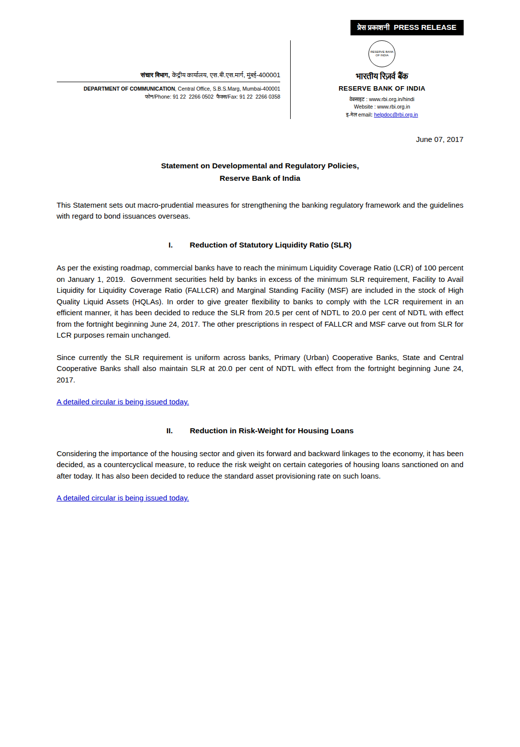प्रेस प्रकाशनी PRESS RELEASE
संचार विभाग, केंद्रीय कार्यालय, एस.बी.एस.मार्ग, मुंबई-400001
DEPARTMENT OF COMMUNICATION, Central Office, S.B.S.Marg, Mumbai-400001
फोन/Phone: 91 22 2266 0502 फैक्स/Fax: 91 22 2266 0358
RESERVE BANK OF INDIA
भारतीय रिज़र्व बैंक
RESERVE BANK OF INDIA
वेबसाइट : www.rbi.org.in/hindi
Website : www.rbi.org.in
इ-मेल email: helpdoc@rbi.org.in
June 07, 2017
Statement on Developmental and Regulatory Policies,
Reserve Bank of India
This Statement sets out macro-prudential measures for strengthening the banking regulatory framework and the guidelines with regard to bond issuances overseas.
I. Reduction of Statutory Liquidity Ratio (SLR)
As per the existing roadmap, commercial banks have to reach the minimum Liquidity Coverage Ratio (LCR) of 100 percent on January 1, 2019. Government securities held by banks in excess of the minimum SLR requirement, Facility to Avail Liquidity for Liquidity Coverage Ratio (FALLCR) and Marginal Standing Facility (MSF) are included in the stock of High Quality Liquid Assets (HQLAs). In order to give greater flexibility to banks to comply with the LCR requirement in an efficient manner, it has been decided to reduce the SLR from 20.5 per cent of NDTL to 20.0 per cent of NDTL with effect from the fortnight beginning June 24, 2017. The other prescriptions in respect of FALLCR and MSF carve out from SLR for LCR purposes remain unchanged.
Since currently the SLR requirement is uniform across banks, Primary (Urban) Cooperative Banks, State and Central Cooperative Banks shall also maintain SLR at 20.0 per cent of NDTL with effect from the fortnight beginning June 24, 2017.
A detailed circular is being issued today.
II. Reduction in Risk-Weight for Housing Loans
Considering the importance of the housing sector and given its forward and backward linkages to the economy, it has been decided, as a countercyclical measure, to reduce the risk weight on certain categories of housing loans sanctioned on and after today. It has also been decided to reduce the standard asset provisioning rate on such loans.
A detailed circular is being issued today.